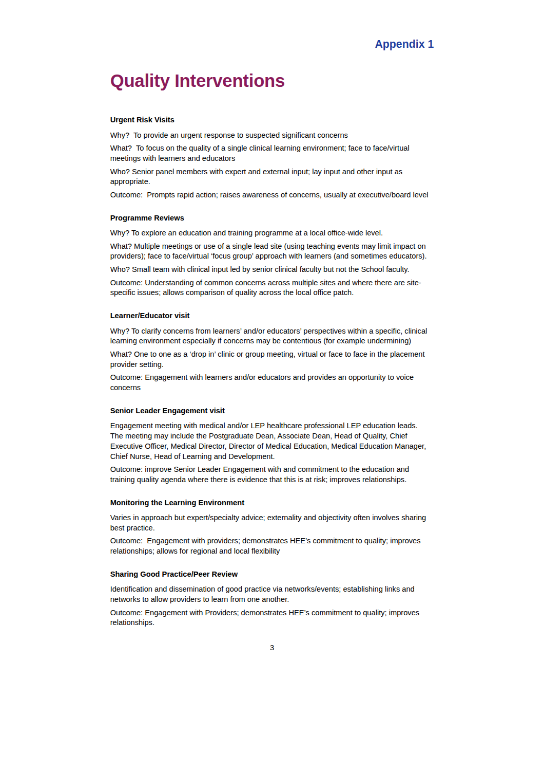Appendix 1
Quality Interventions
Urgent Risk Visits
Why? To provide an urgent response to suspected significant concerns
What? To focus on the quality of a single clinical learning environment; face to face/virtual meetings with learners and educators
Who? Senior panel members with expert and external input; lay input and other input as appropriate.
Outcome: Prompts rapid action; raises awareness of concerns, usually at executive/board level
Programme Reviews
Why? To explore an education and training programme at a local office-wide level.
What? Multiple meetings or use of a single lead site (using teaching events may limit impact on providers); face to face/virtual ‘focus group’ approach with learners (and sometimes educators).
Who? Small team with clinical input led by senior clinical faculty but not the School faculty.
Outcome: Understanding of common concerns across multiple sites and where there are site-specific issues; allows comparison of quality across the local office patch.
Learner/Educator visit
Why? To clarify concerns from learners’ and/or educators’ perspectives within a specific, clinical learning environment especially if concerns may be contentious (for example undermining)
What? One to one as a ‘drop in’ clinic or group meeting, virtual or face to face in the placement provider setting.
Outcome: Engagement with learners and/or educators and provides an opportunity to voice concerns
Senior Leader Engagement visit
Engagement meeting with medical and/or LEP healthcare professional LEP education leads. The meeting may include the Postgraduate Dean, Associate Dean, Head of Quality, Chief Executive Officer, Medical Director, Director of Medical Education, Medical Education Manager, Chief Nurse, Head of Learning and Development.
Outcome: improve Senior Leader Engagement with and commitment to the education and training quality agenda where there is evidence that this is at risk; improves relationships.
Monitoring the Learning Environment
Varies in approach but expert/specialty advice; externality and objectivity often involves sharing best practice.
Outcome: Engagement with providers; demonstrates HEE’s commitment to quality; improves relationships; allows for regional and local flexibility
Sharing Good Practice/Peer Review
Identification and dissemination of good practice via networks/events; establishing links and networks to allow providers to learn from one another.
Outcome: Engagement with Providers; demonstrates HEE’s commitment to quality; improves relationships.
3